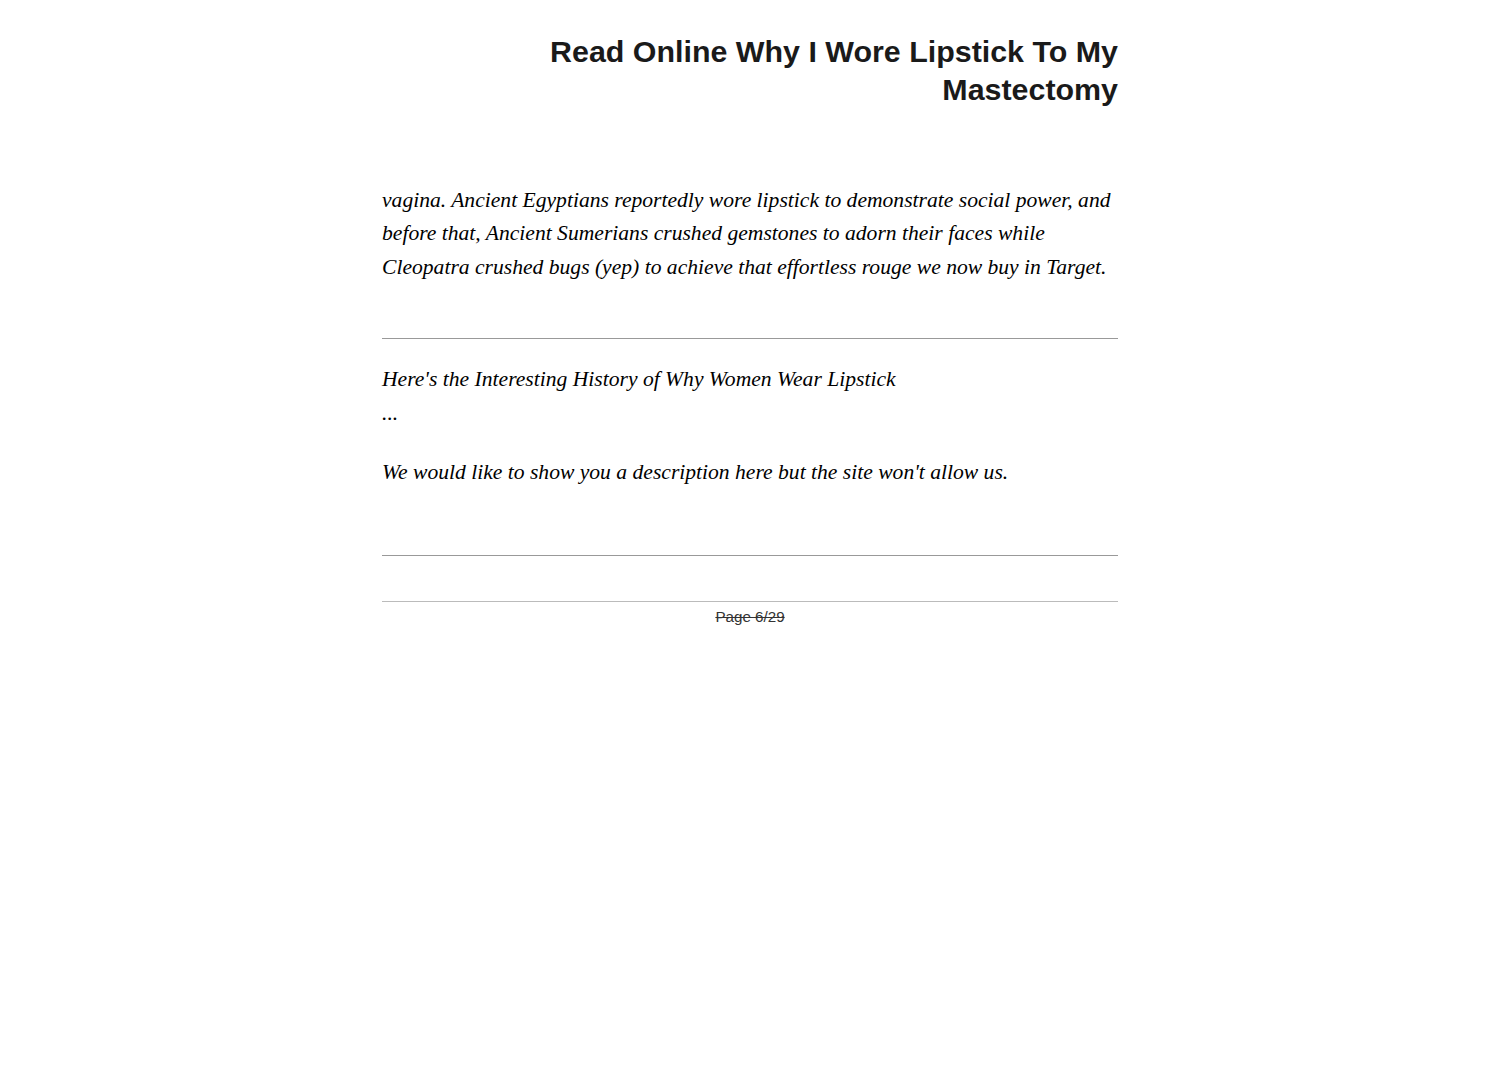Read Online Why I Wore Lipstick To My
Mastectomy
vagina. Ancient Egyptians reportedly wore lipstick to demonstrate social power, and before that, Ancient Sumerians crushed gemstones to adorn their faces while Cleopatra crushed bugs (yep) to achieve that effortless rouge we now buy in Target.
Here's the Interesting History of Why Women Wear Lipstick ...
We would like to show you a description here but the site won't allow us.
Page 6/29